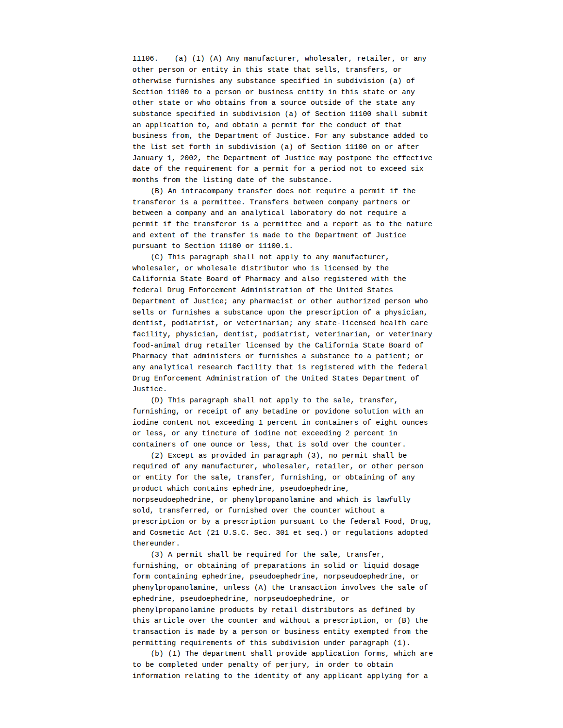11106. (a) (1) (A) Any manufacturer, wholesaler, retailer, or any other person or entity in this state that sells, transfers, or otherwise furnishes any substance specified in subdivision (a) of Section 11100 to a person or business entity in this state or any other state or who obtains from a source outside of the state any substance specified in subdivision (a) of Section 11100 shall submit an application to, and obtain a permit for the conduct of that business from, the Department of Justice. For any substance added to the list set forth in subdivision (a) of Section 11100 on or after January 1, 2002, the Department of Justice may postpone the effective date of the requirement for a permit for a period not to exceed six months from the listing date of the substance.
(B) An intracompany transfer does not require a permit if the transferor is a permittee. Transfers between company partners or between a company and an analytical laboratory do not require a permit if the transferor is a permittee and a report as to the nature and extent of the transfer is made to the Department of Justice pursuant to Section 11100 or 11100.1.
(C) This paragraph shall not apply to any manufacturer, wholesaler, or wholesale distributor who is licensed by the California State Board of Pharmacy and also registered with the federal Drug Enforcement Administration of the United States Department of Justice; any pharmacist or other authorized person who sells or furnishes a substance upon the prescription of a physician, dentist, podiatrist, or veterinarian; any state-licensed health care facility, physician, dentist, podiatrist, veterinarian, or veterinary food-animal drug retailer licensed by the California State Board of Pharmacy that administers or furnishes a substance to a patient; or any analytical research facility that is registered with the federal Drug Enforcement Administration of the United States Department of Justice.
(D) This paragraph shall not apply to the sale, transfer, furnishing, or receipt of any betadine or povidone solution with an iodine content not exceeding 1 percent in containers of eight ounces or less, or any tincture of iodine not exceeding 2 percent in containers of one ounce or less, that is sold over the counter.
(2) Except as provided in paragraph (3), no permit shall be required of any manufacturer, wholesaler, retailer, or other person or entity for the sale, transfer, furnishing, or obtaining of any product which contains ephedrine, pseudoephedrine, norpseudoephedrine, or phenylpropanolamine and which is lawfully sold, transferred, or furnished over the counter without a prescription or by a prescription pursuant to the federal Food, Drug, and Cosmetic Act (21 U.S.C. Sec. 301 et seq.) or regulations adopted thereunder.
(3) A permit shall be required for the sale, transfer, furnishing, or obtaining of preparations in solid or liquid dosage form containing ephedrine, pseudoephedrine, norpseudoephedrine, or phenylpropanolamine, unless (A) the transaction involves the sale of ephedrine, pseudoephedrine, norpseudoephedrine, or phenylpropanolamine products by retail distributors as defined by this article over the counter and without a prescription, or (B) the transaction is made by a person or business entity exempted from the permitting requirements of this subdivision under paragraph (1).
(b) (1) The department shall provide application forms, which are to be completed under penalty of perjury, in order to obtain information relating to the identity of any applicant applying for a